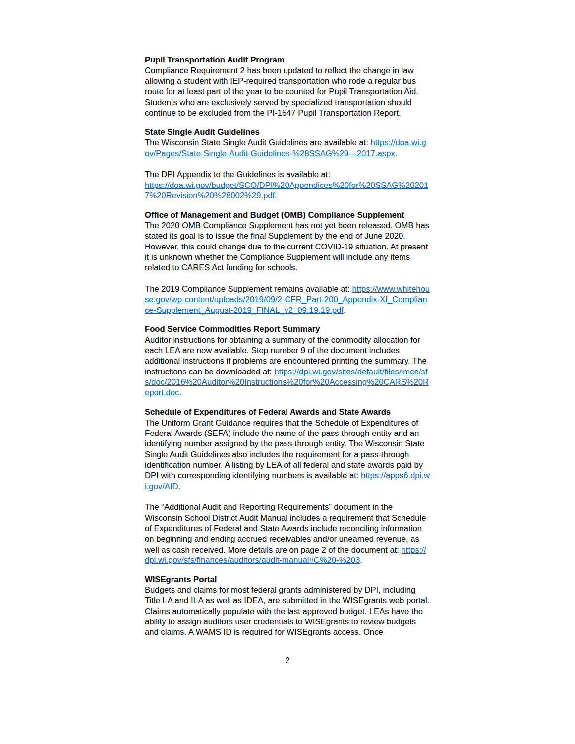Pupil Transportation Audit Program
Compliance Requirement 2 has been updated to reflect the change in law allowing a student with IEP-required transportation who rode a regular bus route for at least part of the year to be counted for Pupil Transportation Aid. Students who are exclusively served by specialized transportation should continue to be excluded from the PI-1547 Pupil Transportation Report.
State Single Audit Guidelines
The Wisconsin State Single Audit Guidelines are available at: https://doa.wi.gov/Pages/State-Single-Audit-Guidelines-%28SSAG%29---2017.aspx.
The DPI Appendix to the Guidelines is available at:
https://doa.wi.gov/budget/SCO/DPI%20Appendices%20for%20SSAG%202017%20Revision%20%28002%29.pdf.
Office of Management and Budget (OMB) Compliance Supplement
The 2020 OMB Compliance Supplement has not yet been released. OMB has stated its goal is to issue the final Supplement by the end of June 2020. However, this could change due to the current COVID-19 situation. At present it is unknown whether the Compliance Supplement will include any items related to CARES Act funding for schools.
The 2019 Compliance Supplement remains available at: https://www.whitehouse.gov/wp-content/uploads/2019/09/2-CFR_Part-200_Appendix-XI_Compliance-Supplement_August-2019_FINAL_v2_09.19.19.pdf.
Food Service Commodities Report Summary
Auditor instructions for obtaining a summary of the commodity allocation for each LEA are now available. Step number 9 of the document includes additional instructions if problems are encountered printing the summary. The instructions can be downloaded at: https://dpi.wi.gov/sites/default/files/imce/sfs/doc/2016%20Auditor%20Instructions%20for%20Accessing%20CARS%20Report.doc.
Schedule of Expenditures of Federal Awards and State Awards
The Uniform Grant Guidance requires that the Schedule of Expenditures of Federal Awards (SEFA) include the name of the pass-through entity and an identifying number assigned by the pass-through entity. The Wisconsin State Single Audit Guidelines also includes the requirement for a pass-through identification number. A listing by LEA of all federal and state awards paid by DPI with corresponding identifying numbers is available at: https://apps6.dpi.wi.gov/AID.
The “Additional Audit and Reporting Requirements” document in the Wisconsin School District Audit Manual includes a requirement that Schedule of Expenditures of Federal and State Awards include reconciling information on beginning and ending accrued receivables and/or unearned revenue, as well as cash received. More details are on page 2 of the document at: https://dpi.wi.gov/sfs/finances/auditors/audit-manual#C%20-%203.
WISEgrants Portal
Budgets and claims for most federal grants administered by DPI, including Title I-A and II-A as well as IDEA, are submitted in the WISEgrants web portal. Claims automatically populate with the last approved budget. LEAs have the ability to assign auditors user credentials to WISEgrants to review budgets and claims. A WAMS ID is required for WISEgrants access. Once
2